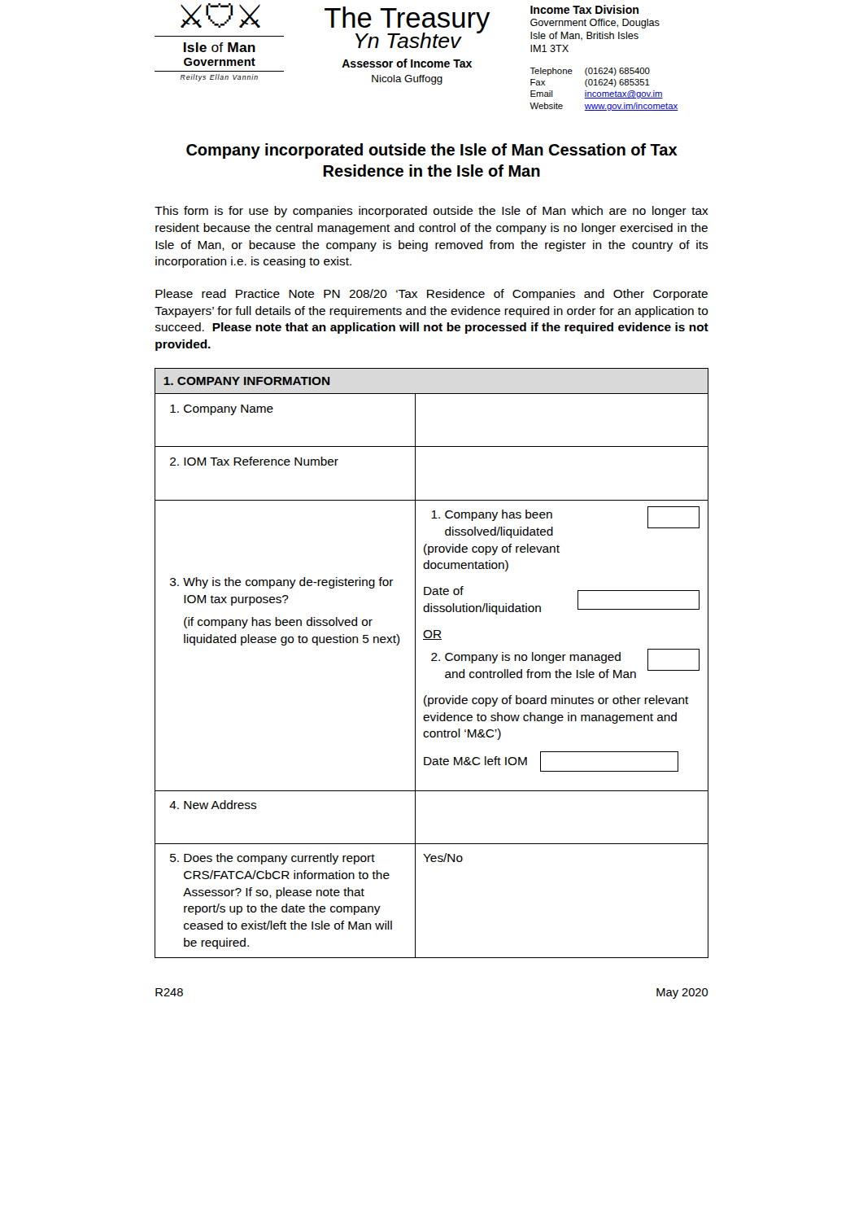⚔🛡⚔
Isle of Man
Government
Reiltys Ellan Vannin
The Treasury
Yn Tashtev
Assessor of Income Tax
Nicola Guffogg
Income Tax Division
Government Office, Douglas
Isle of Man, British Isles
IM1 3TX
| Telephone | (01624) 685400 |
| Fax | (01624) 685351 |
| Email | incometax@gov.im |
| Website | www.gov.im/incometax |
Company incorporated outside the Isle of Man Cessation of Tax Residence in the Isle of Man
This form is for use by companies incorporated outside the Isle of Man which are no longer tax resident because the central management and control of the company is no longer exercised in the Isle of Man, or because the company is being removed from the register in the country of its incorporation i.e. is ceasing to exist.
Please read Practice Note PN 208/20 ‘Tax Residence of Companies and Other Corporate Taxpayers’ for full details of the requirements and the evidence required in order for an application to succeed. Please note that an application will not be processed if the required evidence is not provided.
| 1. COMPANY INFORMATION |
| --- |
| Company Name | |
| IOM Tax Reference Number | |
| Why is the company de-registering for IOM tax purposes? (if company has been dissolved or liquidated please go to question 5 next) | Company has been dissolved/liquidated (provide copy of relevant documentation) Date of dissolution/liquidation OR Company is no longer managed and controlled from the Isle of Man (provide copy of board minutes or other relevant evidence to show change in management and control ‘M&C’) Date M&C left IOM |
| New Address | |
| Does the company currently report CRS/FATCA/CbCR information to the Assessor? If so, please note that report/s up to the date the company ceased to exist/left the Isle of Man will be required. | Yes/No |
R248
May 2020